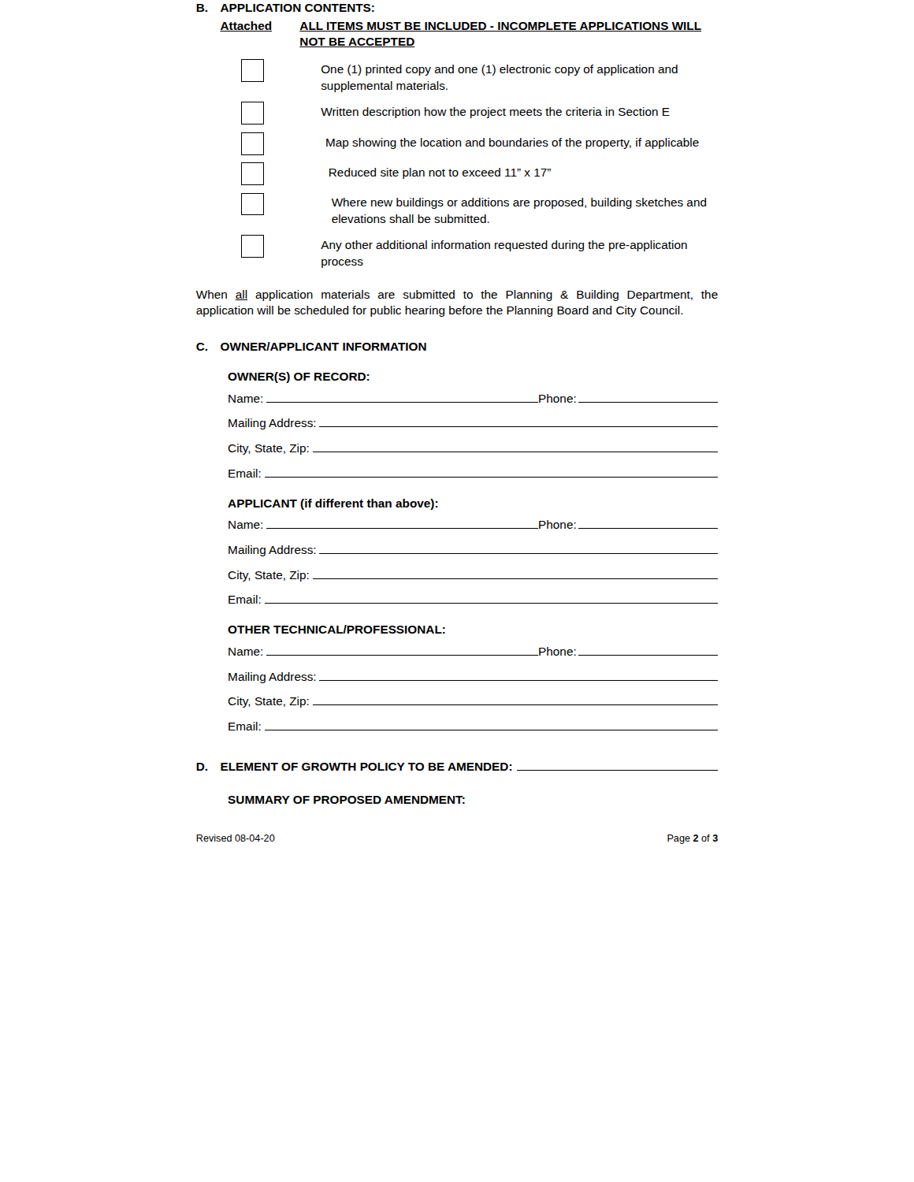B. APPLICATION CONTENTS:
Attached ALL ITEMS MUST BE INCLUDED - INCOMPLETE APPLICATIONS WILL NOT BE ACCEPTED
One (1) printed copy and one (1) electronic copy of application and supplemental materials.
Written description how the project meets the criteria in Section E
Map showing the location and boundaries of the property, if applicable
Reduced site plan not to exceed 11” x 17”
Where new buildings or additions are proposed, building sketches and elevations shall be submitted.
Any other additional information requested during the pre-application process
When all application materials are submitted to the Planning & Building Department, the application will be scheduled for public hearing before the Planning Board and City Council.
C. OWNER/APPLICANT INFORMATION
OWNER(S) OF RECORD:
Name: Phone:
Mailing Address:
City, State, Zip:
Email:
APPLICANT (if different than above):
Name: Phone:
Mailing Address:
City, State, Zip:
Email:
OTHER TECHNICAL/PROFESSIONAL:
Name: Phone:
Mailing Address:
City, State, Zip:
Email:
D. ELEMENT OF GROWTH POLICY TO BE AMENDED:
SUMMARY OF PROPOSED AMENDMENT:
Revised 08-04-20
Page 2 of 3